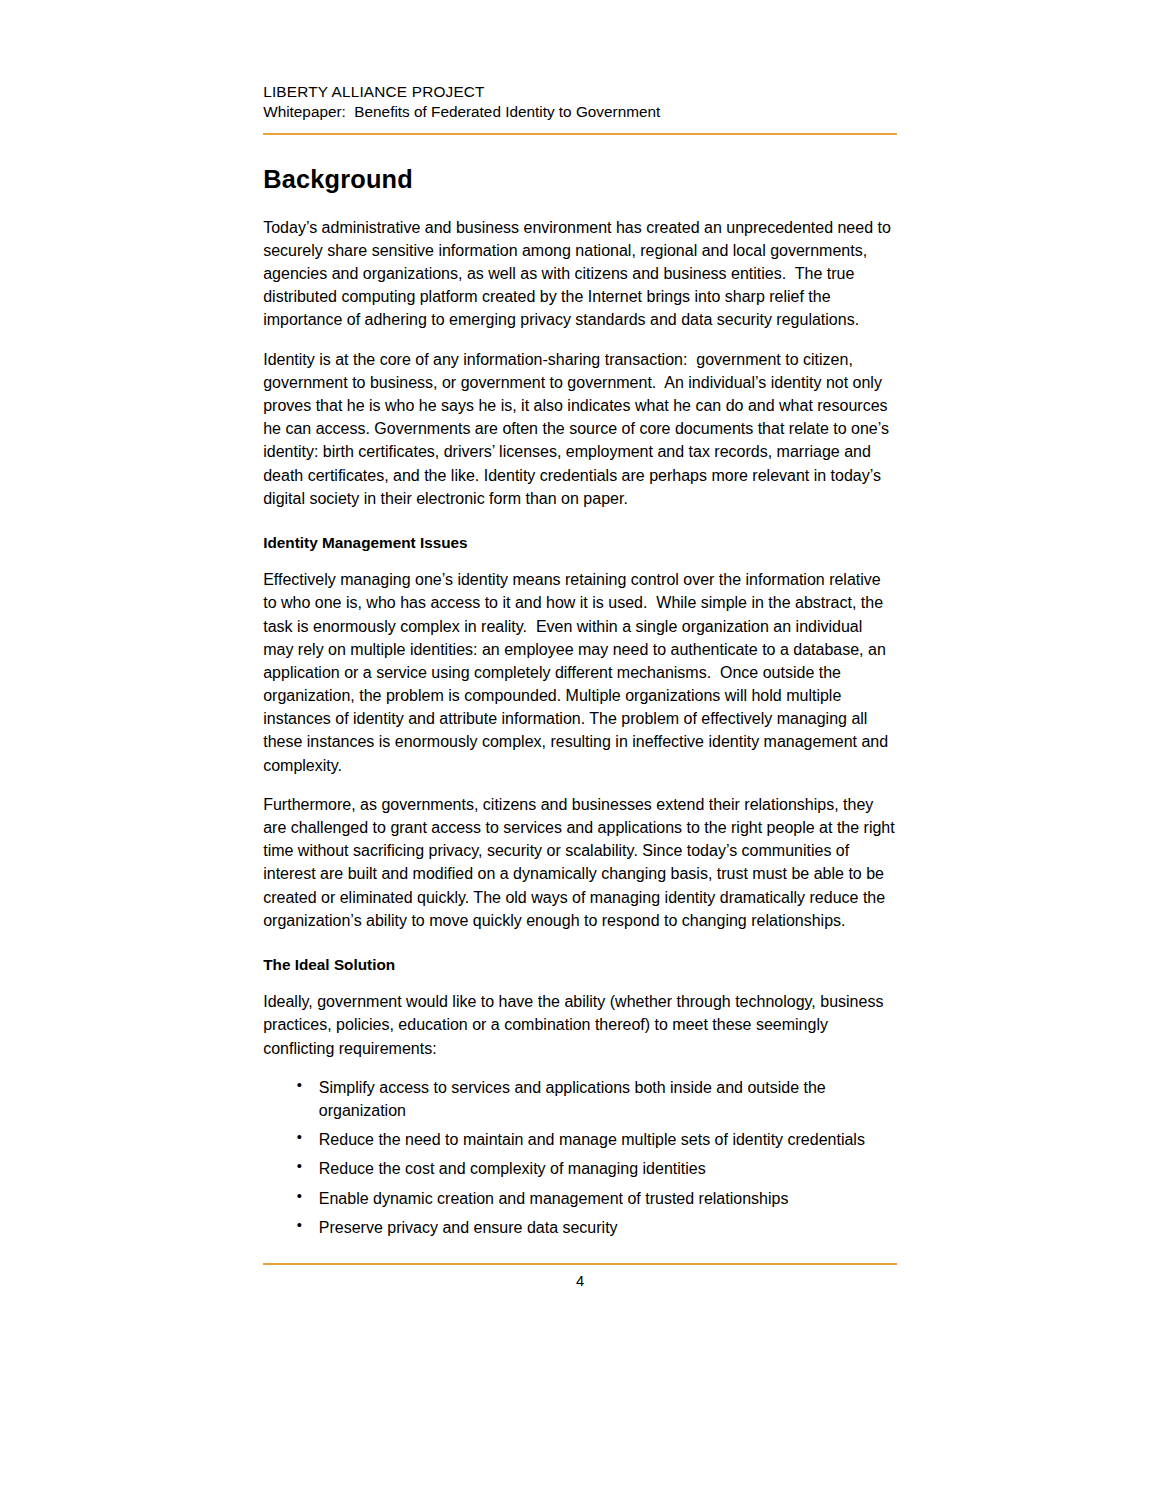LIBERTY ALLIANCE PROJECT
Whitepaper: Benefits of Federated Identity to Government
Background
Today’s administrative and business environment has created an unprecedented need to securely share sensitive information among national, regional and local governments, agencies and organizations, as well as with citizens and business entities. The true distributed computing platform created by the Internet brings into sharp relief the importance of adhering to emerging privacy standards and data security regulations.
Identity is at the core of any information-sharing transaction: government to citizen, government to business, or government to government. An individual’s identity not only proves that he is who he says he is, it also indicates what he can do and what resources he can access. Governments are often the source of core documents that relate to one’s identity: birth certificates, drivers’ licenses, employment and tax records, marriage and death certificates, and the like. Identity credentials are perhaps more relevant in today’s digital society in their electronic form than on paper.
Identity Management Issues
Effectively managing one’s identity means retaining control over the information relative to who one is, who has access to it and how it is used. While simple in the abstract, the task is enormously complex in reality. Even within a single organization an individual may rely on multiple identities: an employee may need to authenticate to a database, an application or a service using completely different mechanisms. Once outside the organization, the problem is compounded. Multiple organizations will hold multiple instances of identity and attribute information. The problem of effectively managing all these instances is enormously complex, resulting in ineffective identity management and complexity.
Furthermore, as governments, citizens and businesses extend their relationships, they are challenged to grant access to services and applications to the right people at the right time without sacrificing privacy, security or scalability. Since today’s communities of interest are built and modified on a dynamically changing basis, trust must be able to be created or eliminated quickly. The old ways of managing identity dramatically reduce the organization’s ability to move quickly enough to respond to changing relationships.
The Ideal Solution
Ideally, government would like to have the ability (whether through technology, business practices, policies, education or a combination thereof) to meet these seemingly conflicting requirements:
Simplify access to services and applications both inside and outside the organization
Reduce the need to maintain and manage multiple sets of identity credentials
Reduce the cost and complexity of managing identities
Enable dynamic creation and management of trusted relationships
Preserve privacy and ensure data security
4